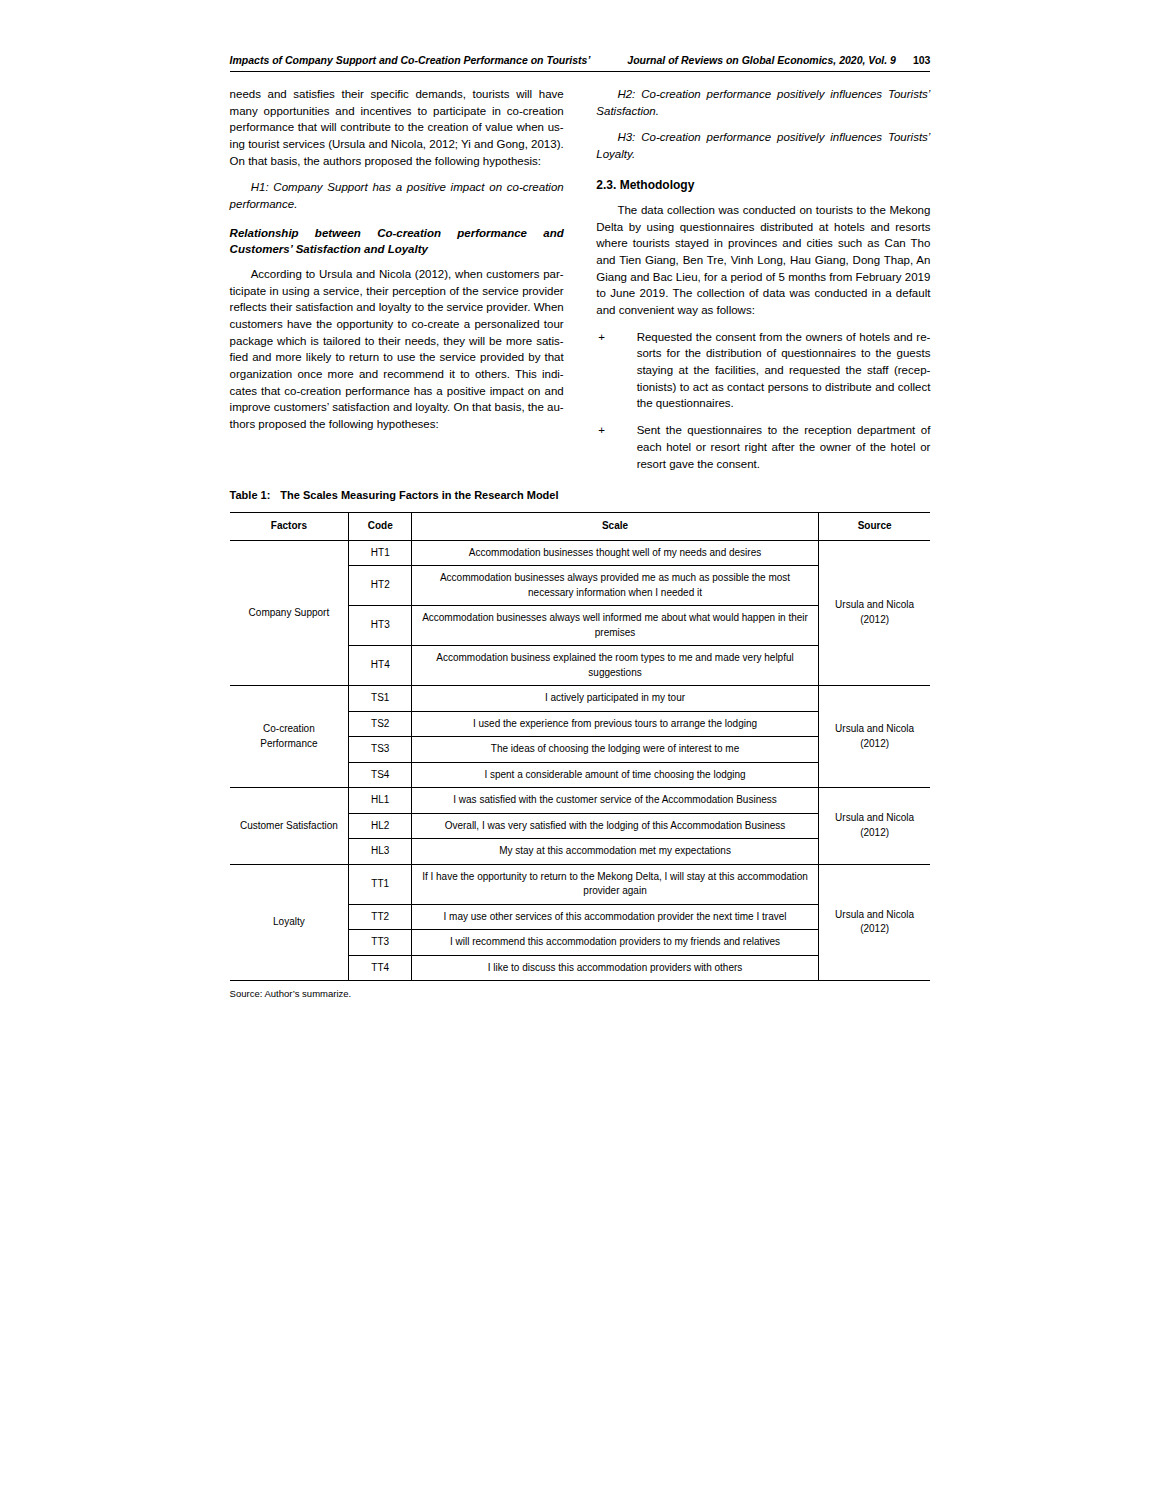Impacts of Company Support and Co-Creation Performance on Tourists’
Journal of Reviews on Global Economics, 2020, Vol. 9 103
needs and satisfies their specific demands, tourists will have many opportunities and incentives to participate in co-creation performance that will contribute to the creation of value when using tourist services (Ursula and Nicola, 2012; Yi and Gong, 2013). On that basis, the authors proposed the following hypothesis:
H1: Company Support has a positive impact on co-creation performance.
Relationship between Co-creation performance and Customers’ Satisfaction and Loyalty
According to Ursula and Nicola (2012), when customers participate in using a service, their perception of the service provider reflects their satisfaction and loyalty to the service provider. When customers have the opportunity to co-create a personalized tour package which is tailored to their needs, they will be more satisfied and more likely to return to use the service provided by that organization once more and recommend it to others. This indicates that co-creation performance has a positive impact on and improve customers’ satisfaction and loyalty. On that basis, the authors proposed the following hypotheses:
H2: Co-creation performance positively influences Tourists’ Satisfaction.
H3: Co-creation performance positively influences Tourists’ Loyalty.
2.3. Methodology
The data collection was conducted on tourists to the Mekong Delta by using questionnaires distributed at hotels and resorts where tourists stayed in provinces and cities such as Can Tho and Tien Giang, Ben Tre, Vinh Long, Hau Giang, Dong Thap, An Giang and Bac Lieu, for a period of 5 months from February 2019 to June 2019. The collection of data was conducted in a default and convenient way as follows:
Requested the consent from the owners of hotels and resorts for the distribution of questionnaires to the guests staying at the facilities, and requested the staff (receptionists) to act as contact persons to distribute and collect the questionnaires.
Sent the questionnaires to the reception department of each hotel or resort right after the owner of the hotel or resort gave the consent.
Table 1: The Scales Measuring Factors in the Research Model
| Factors | Code | Scale | Source |
| --- | --- | --- | --- |
| Company Support | HT1 | Accommodation businesses thought well of my needs and desires | Ursula and Nicola (2012) |
| HT2 | Accommodation businesses always provided me as much as possible the most necessary information when I needed it |
| HT3 | Accommodation businesses always well informed me about what would happen in their premises |
| HT4 | Accommodation business explained the room types to me and made very helpful suggestions |
| Co-creation Performance | TS1 | I actively participated in my tour | Ursula and Nicola (2012) |
| TS2 | I used the experience from previous tours to arrange the lodging |
| TS3 | The ideas of choosing the lodging were of interest to me |
| TS4 | I spent a considerable amount of time choosing the lodging |
| Customer Satisfaction | HL1 | I was satisfied with the customer service of the Accommodation Business | Ursula and Nicola (2012) |
| HL2 | Overall, I was very satisfied with the lodging of this Accommodation Business |
| HL3 | My stay at this accommodation met my expectations |
| Loyalty | TT1 | If I have the opportunity to return to the Mekong Delta, I will stay at this accommodation provider again | Ursula and Nicola (2012) |
| TT2 | I may use other services of this accommodation provider the next time I travel |
| TT3 | I will recommend this accommodation providers to my friends and relatives |
| TT4 | I like to discuss this accommodation providers with others |
Source: Author’s summarize.